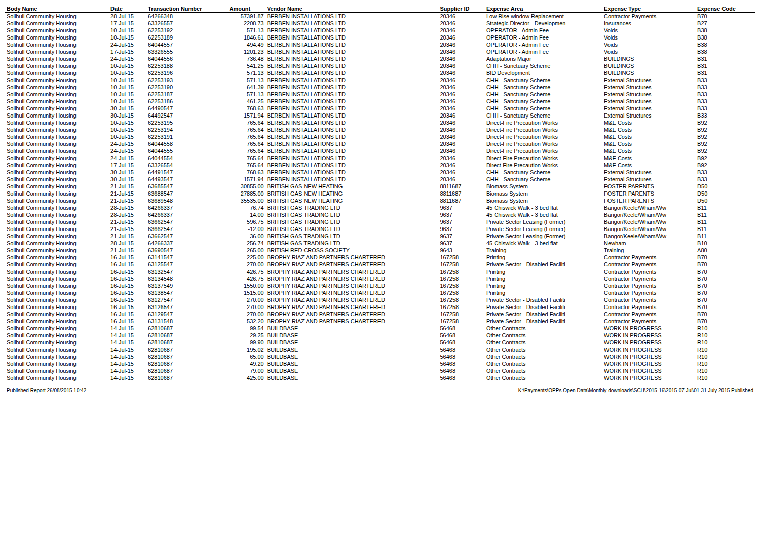| Body Name | Date | Transaction Number | Amount | Vendor Name | Supplier ID | Expense Area | Expense Type | Expense Code |
| --- | --- | --- | --- | --- | --- | --- | --- | --- |
| Solihull Community Housing | 28-Jul-15 | 64266348 | 57391.87 | BERBEN INSTALLATIONS LTD | 20346 | Low Rise window Replacement | Contractor Payments | B70 |
| Solihull Community Housing | 17-Jul-15 | 63326557 | 2208.73 | BERBEN INSTALLATIONS LTD | 20346 | Strategic Director - Developmen | Insurances | B27 |
| Solihull Community Housing | 10-Jul-15 | 62253192 | 571.13 | BERBEN INSTALLATIONS LTD | 20346 | OPERATOR - Admin Fee | Voids | B38 |
| Solihull Community Housing | 10-Jul-15 | 62253189 | 1846.61 | BERBEN INSTALLATIONS LTD | 20346 | OPERATOR - Admin Fee | Voids | B38 |
| Solihull Community Housing | 24-Jul-15 | 64044557 | 494.49 | BERBEN INSTALLATIONS LTD | 20346 | OPERATOR - Admin Fee | Voids | B38 |
| Solihull Community Housing | 17-Jul-15 | 63326555 | 1201.23 | BERBEN INSTALLATIONS LTD | 20346 | OPERATOR - Admin Fee | Voids | B38 |
| Solihull Community Housing | 24-Jul-15 | 64044556 | 736.48 | BERBEN INSTALLATIONS LTD | 20346 | Adaptations Major | BUILDINGS | B31 |
| Solihull Community Housing | 10-Jul-15 | 62253188 | 541.25 | BERBEN INSTALLATIONS LTD | 20346 | CHH - Sanctuary Scheme | BUILDINGS | B31 |
| Solihull Community Housing | 10-Jul-15 | 62253196 | 571.13 | BERBEN INSTALLATIONS LTD | 20346 | BID Development | BUILDINGS | B31 |
| Solihull Community Housing | 10-Jul-15 | 62253193 | 571.13 | BERBEN INSTALLATIONS LTD | 20346 | CHH - Sanctuary Scheme | External Structures | B33 |
| Solihull Community Housing | 10-Jul-15 | 62253190 | 641.39 | BERBEN INSTALLATIONS LTD | 20346 | CHH - Sanctuary Scheme | External Structures | B33 |
| Solihull Community Housing | 10-Jul-15 | 62253187 | 571.13 | BERBEN INSTALLATIONS LTD | 20346 | CHH - Sanctuary Scheme | External Structures | B33 |
| Solihull Community Housing | 10-Jul-15 | 62253186 | 461.25 | BERBEN INSTALLATIONS LTD | 20346 | CHH - Sanctuary Scheme | External Structures | B33 |
| Solihull Community Housing | 30-Jul-15 | 64490547 | 768.63 | BERBEN INSTALLATIONS LTD | 20346 | CHH - Sanctuary Scheme | External Structures | B33 |
| Solihull Community Housing | 30-Jul-15 | 64492547 | 1571.94 | BERBEN INSTALLATIONS LTD | 20346 | CHH - Sanctuary Scheme | External Structures | B33 |
| Solihull Community Housing | 10-Jul-15 | 62253195 | 765.64 | BERBEN INSTALLATIONS LTD | 20346 | Direct-Fire Precaution Works | M&E Costs | B92 |
| Solihull Community Housing | 10-Jul-15 | 62253194 | 765.64 | BERBEN INSTALLATIONS LTD | 20346 | Direct-Fire Precaution Works | M&E Costs | B92 |
| Solihull Community Housing | 10-Jul-15 | 62253191 | 765.64 | BERBEN INSTALLATIONS LTD | 20346 | Direct-Fire Precaution Works | M&E Costs | B92 |
| Solihull Community Housing | 24-Jul-15 | 64044558 | 765.64 | BERBEN INSTALLATIONS LTD | 20346 | Direct-Fire Precaution Works | M&E Costs | B92 |
| Solihull Community Housing | 24-Jul-15 | 64044555 | 765.64 | BERBEN INSTALLATIONS LTD | 20346 | Direct-Fire Precaution Works | M&E Costs | B92 |
| Solihull Community Housing | 24-Jul-15 | 64044554 | 765.64 | BERBEN INSTALLATIONS LTD | 20346 | Direct-Fire Precaution Works | M&E Costs | B92 |
| Solihull Community Housing | 17-Jul-15 | 63326554 | 765.64 | BERBEN INSTALLATIONS LTD | 20346 | Direct-Fire Precaution Works | M&E Costs | B92 |
| Solihull Community Housing | 30-Jul-15 | 64491547 | -768.63 | BERBEN INSTALLATIONS LTD | 20346 | CHH - Sanctuary Scheme | External Structures | B33 |
| Solihull Community Housing | 30-Jul-15 | 64493547 | -1571.94 | BERBEN INSTALLATIONS LTD | 20346 | CHH - Sanctuary Scheme | External Structures | B33 |
| Solihull Community Housing | 21-Jul-15 | 63685547 | 30855.00 | BRITISH GAS NEW HEATING | 8811687 | Biomass System | FOSTER PARENTS | D50 |
| Solihull Community Housing | 21-Jul-15 | 63688547 | 27885.00 | BRITISH GAS NEW HEATING | 8811687 | Biomass System | FOSTER PARENTS | D50 |
| Solihull Community Housing | 21-Jul-15 | 63689548 | 35535.00 | BRITISH GAS NEW HEATING | 8811687 | Biomass System | FOSTER PARENTS | D50 |
| Solihull Community Housing | 28-Jul-15 | 64266337 | 76.74 | BRITISH GAS TRADING LTD | 9637 | 45 Chiswick Walk - 3 bed flat | Bangor/Keele/Wham/Ww | B11 |
| Solihull Community Housing | 28-Jul-15 | 64266337 | 14.00 | BRITISH GAS TRADING LTD | 9637 | 45 Chiswick Walk - 3 bed flat | Bangor/Keele/Wham/Ww | B11 |
| Solihull Community Housing | 21-Jul-15 | 63662547 | 596.75 | BRITISH GAS TRADING LTD | 9637 | Private Sector Leasing (Former) | Bangor/Keele/Wham/Ww | B11 |
| Solihull Community Housing | 21-Jul-15 | 63662547 | -12.00 | BRITISH GAS TRADING LTD | 9637 | Private Sector Leasing (Former) | Bangor/Keele/Wham/Ww | B11 |
| Solihull Community Housing | 21-Jul-15 | 63662547 | 36.00 | BRITISH GAS TRADING LTD | 9637 | Private Sector Leasing (Former) | Bangor/Keele/Wham/Ww | B11 |
| Solihull Community Housing | 28-Jul-15 | 64266337 | 256.74 | BRITISH GAS TRADING LTD | 9637 | 45 Chiswick Walk - 3 bed flat | Newham | B10 |
| Solihull Community Housing | 21-Jul-15 | 63690547 | 265.00 | BRITISH RED CROSS SOCIETY | 9643 | Training | Training | A80 |
| Solihull Community Housing | 16-Jul-15 | 63141547 | 225.00 | BROPHY RIAZ AND PARTNERS CHARTERED | 167258 | Printing | Contractor Payments | B70 |
| Solihull Community Housing | 16-Jul-15 | 63125547 | 270.00 | BROPHY RIAZ AND PARTNERS CHARTERED | 167258 | Private Sector - Disabled Faciliti | Contractor Payments | B70 |
| Solihull Community Housing | 16-Jul-15 | 63132547 | 426.75 | BROPHY RIAZ AND PARTNERS CHARTERED | 167258 | Printing | Contractor Payments | B70 |
| Solihull Community Housing | 16-Jul-15 | 63134548 | 426.75 | BROPHY RIAZ AND PARTNERS CHARTERED | 167258 | Printing | Contractor Payments | B70 |
| Solihull Community Housing | 16-Jul-15 | 63137549 | 1550.00 | BROPHY RIAZ AND PARTNERS CHARTERED | 167258 | Printing | Contractor Payments | B70 |
| Solihull Community Housing | 16-Jul-15 | 63138547 | 1515.00 | BROPHY RIAZ AND PARTNERS CHARTERED | 167258 | Printing | Contractor Payments | B70 |
| Solihull Community Housing | 16-Jul-15 | 63127547 | 270.00 | BROPHY RIAZ AND PARTNERS CHARTERED | 167258 | Private Sector - Disabled Faciliti | Contractor Payments | B70 |
| Solihull Community Housing | 16-Jul-15 | 63126547 | 270.00 | BROPHY RIAZ AND PARTNERS CHARTERED | 167258 | Private Sector - Disabled Faciliti | Contractor Payments | B70 |
| Solihull Community Housing | 16-Jul-15 | 63129547 | 270.00 | BROPHY RIAZ AND PARTNERS CHARTERED | 167258 | Private Sector - Disabled Faciliti | Contractor Payments | B70 |
| Solihull Community Housing | 16-Jul-15 | 63131548 | 532.20 | BROPHY RIAZ AND PARTNERS CHARTERED | 167258 | Private Sector - Disabled Faciliti | Contractor Payments | B70 |
| Solihull Community Housing | 14-Jul-15 | 62810687 | 99.54 | BUILDBASE | 56468 | Other Contracts | WORK IN PROGRESS | R10 |
| Solihull Community Housing | 14-Jul-15 | 62810687 | 29.25 | BUILDBASE | 56468 | Other Contracts | WORK IN PROGRESS | R10 |
| Solihull Community Housing | 14-Jul-15 | 62810687 | 99.90 | BUILDBASE | 56468 | Other Contracts | WORK IN PROGRESS | R10 |
| Solihull Community Housing | 14-Jul-15 | 62810687 | 195.02 | BUILDBASE | 56468 | Other Contracts | WORK IN PROGRESS | R10 |
| Solihull Community Housing | 14-Jul-15 | 62810687 | 65.00 | BUILDBASE | 56468 | Other Contracts | WORK IN PROGRESS | R10 |
| Solihull Community Housing | 14-Jul-15 | 62810687 | 49.20 | BUILDBASE | 56468 | Other Contracts | WORK IN PROGRESS | R10 |
| Solihull Community Housing | 14-Jul-15 | 62810687 | 79.00 | BUILDBASE | 56468 | Other Contracts | WORK IN PROGRESS | R10 |
| Solihull Community Housing | 14-Jul-15 | 62810687 | 425.00 | BUILDBASE | 56468 | Other Contracts | WORK IN PROGRESS | R10 |
| Published Report 26/08/2015 10:42 | K:\Payments\OPPs Open Data\Monthly downloads\SCH\2015-16\2015-07 Jul\01-31 July 2015 Published |